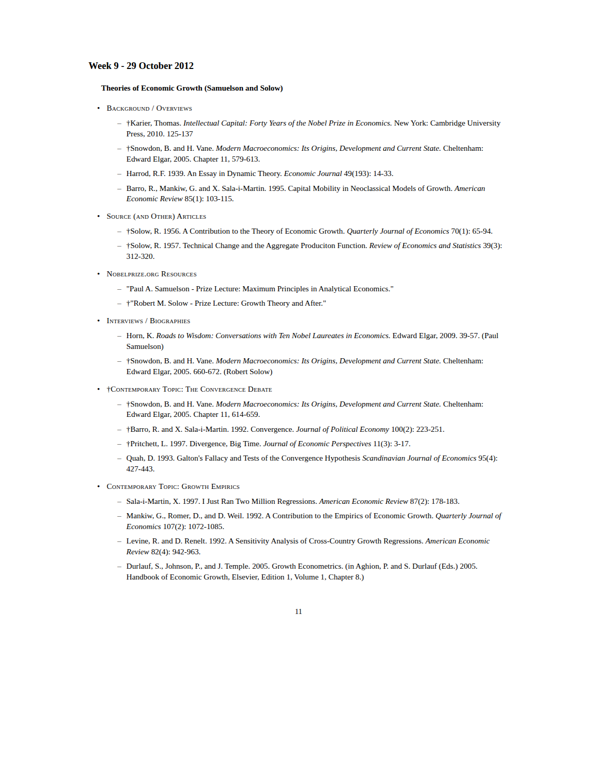Week 9 - 29 October 2012
Theories of Economic Growth (Samuelson and Solow)
Background / Overviews
†Karier, Thomas. Intellectual Capital: Forty Years of the Nobel Prize in Economics. New York: Cambridge University Press, 2010. 125-137
†Snowdon, B. and H. Vane. Modern Macroeconomics: Its Origins, Development and Current State. Cheltenham: Edward Elgar, 2005. Chapter 11, 579-613.
Harrod, R.F. 1939. An Essay in Dynamic Theory. Economic Journal 49(193): 14-33.
Barro, R., Mankiw, G. and X. Sala-i-Martin. 1995. Capital Mobility in Neoclassical Models of Growth. American Economic Review 85(1): 103-115.
Source (and Other) Articles
†Solow, R. 1956. A Contribution to the Theory of Economic Growth. Quarterly Journal of Economics 70(1): 65-94.
†Solow, R. 1957. Technical Change and the Aggregate Produciton Function. Review of Economics and Statistics 39(3): 312-320.
Nobelprize.org Resources
"Paul A. Samuelson - Prize Lecture: Maximum Principles in Analytical Economics."
†"Robert M. Solow - Prize Lecture: Growth Theory and After."
Interviews / Biographies
Horn, K. Roads to Wisdom: Conversations with Ten Nobel Laureates in Economics. Edward Elgar, 2009. 39-57. (Paul Samuelson)
†Snowdon, B. and H. Vane. Modern Macroeconomics: Its Origins, Development and Current State. Cheltenham: Edward Elgar, 2005. 660-672. (Robert Solow)
†Contemporary Topic: The Convergence Debate
†Snowdon, B. and H. Vane. Modern Macroeconomics: Its Origins, Development and Current State. Cheltenham: Edward Elgar, 2005. Chapter 11, 614-659.
†Barro, R. and X. Sala-i-Martin. 1992. Convergence. Journal of Political Economy 100(2): 223-251.
†Pritchett, L. 1997. Divergence, Big Time. Journal of Economic Perspectives 11(3): 3-17.
Quah, D. 1993. Galton's Fallacy and Tests of the Convergence Hypothesis Scandinavian Journal of Economics 95(4): 427-443.
Contemporary Topic: Growth Empirics
Sala-i-Martin, X. 1997. I Just Ran Two Million Regressions. American Economic Review 87(2): 178-183.
Mankiw, G., Romer, D., and D. Weil. 1992. A Contribution to the Empirics of Economic Growth. Quarterly Journal of Economics 107(2): 1072-1085.
Levine, R. and D. Renelt. 1992. A Sensitivity Analysis of Cross-Country Growth Regressions. American Economic Review 82(4): 942-963.
Durlauf, S., Johnson, P., and J. Temple. 2005. Growth Econometrics. (in Aghion, P. and S. Durlauf (Eds.) 2005. Handbook of Economic Growth, Elsevier, Edition 1, Volume 1, Chapter 8.)
11